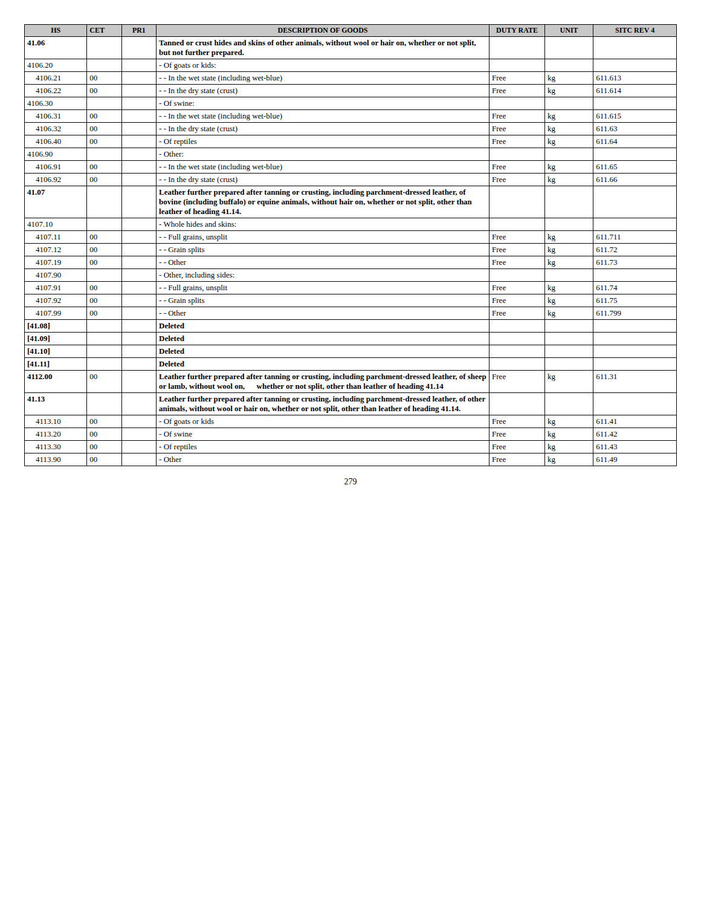| HS | CET | PR1 | DESCRIPTION OF GOODS | DUTY RATE | UNIT | SITC REV 4 |
| --- | --- | --- | --- | --- | --- | --- |
| 41.06 | | | Tanned or crust hides and skins of other animals, without wool or hair on, whether or not split, but not further prepared. | | | |
| 4106.20 | | | - Of goats or kids: | | | |
| 4106.21 | 00 | | - - In the wet state (including wet-blue) | Free | kg | 611.613 |
| 4106.22 | 00 | | - - In the dry state (crust) | Free | kg | 611.614 |
| 4106.30 | | | - Of swine: | | | |
| 4106.31 | 00 | | - - In the wet state (including wet-blue) | Free | kg | 611.615 |
| 4106.32 | 00 | | - - In the dry state (crust) | Free | kg | 611.63 |
| 4106.40 | 00 | | - Of reptiles | Free | kg | 611.64 |
| 4106.90 | | | - Other: | | | |
| 4106.91 | 00 | | - - In the wet state (including wet-blue) | Free | kg | 611.65 |
| 4106.92 | 00 | | - - In the dry state (crust) | Free | kg | 611.66 |
| 41.07 | | | Leather further prepared after tanning or crusting, including parchment-dressed leather, of bovine (including buffalo) or equine animals, without hair on, whether or not split, other than leather of heading 41.14. | | | |
| 4107.10 | | | - Whole hides and skins: | | | |
| 4107.11 | 00 | | - - Full grains, unsplit | Free | kg | 611.711 |
| 4107.12 | 00 | | - - Grain splits | Free | kg | 611.72 |
| 4107.19 | 00 | | - - Other | Free | kg | 611.73 |
| 4107.90 | | | - Other, including sides: | | | |
| 4107.91 | 00 | | - - Full grains, unsplit | Free | kg | 611.74 |
| 4107.92 | 00 | | - - Grain splits | Free | kg | 611.75 |
| 4107.99 | 00 | | - - Other | Free | kg | 611.799 |
| [41.08] | | | Deleted | | | |
| [41.09] | | | Deleted | | | |
| [41.10] | | | Deleted | | | |
| [41.11] | | | Deleted | | | |
| 4112.00 | 00 | | Leather further prepared after tanning or crusting, including parchment-dressed leather, of sheep or lamb, without wool on, whether or not split, other than leather of heading 41.14 | Free | kg | 611.31 |
| 41.13 | | | Leather further prepared after tanning or crusting, including parchment-dressed leather, of other animals, without wool or hair on, whether or not split, other than leather of heading 41.14. | | | |
| 4113.10 | 00 | | - Of goats or kids | Free | kg | 611.41 |
| 4113.20 | 00 | | - Of swine | Free | kg | 611.42 |
| 4113.30 | 00 | | - Of reptiles | Free | kg | 611.43 |
| 4113.90 | 00 | | - Other | Free | kg | 611.49 |
279